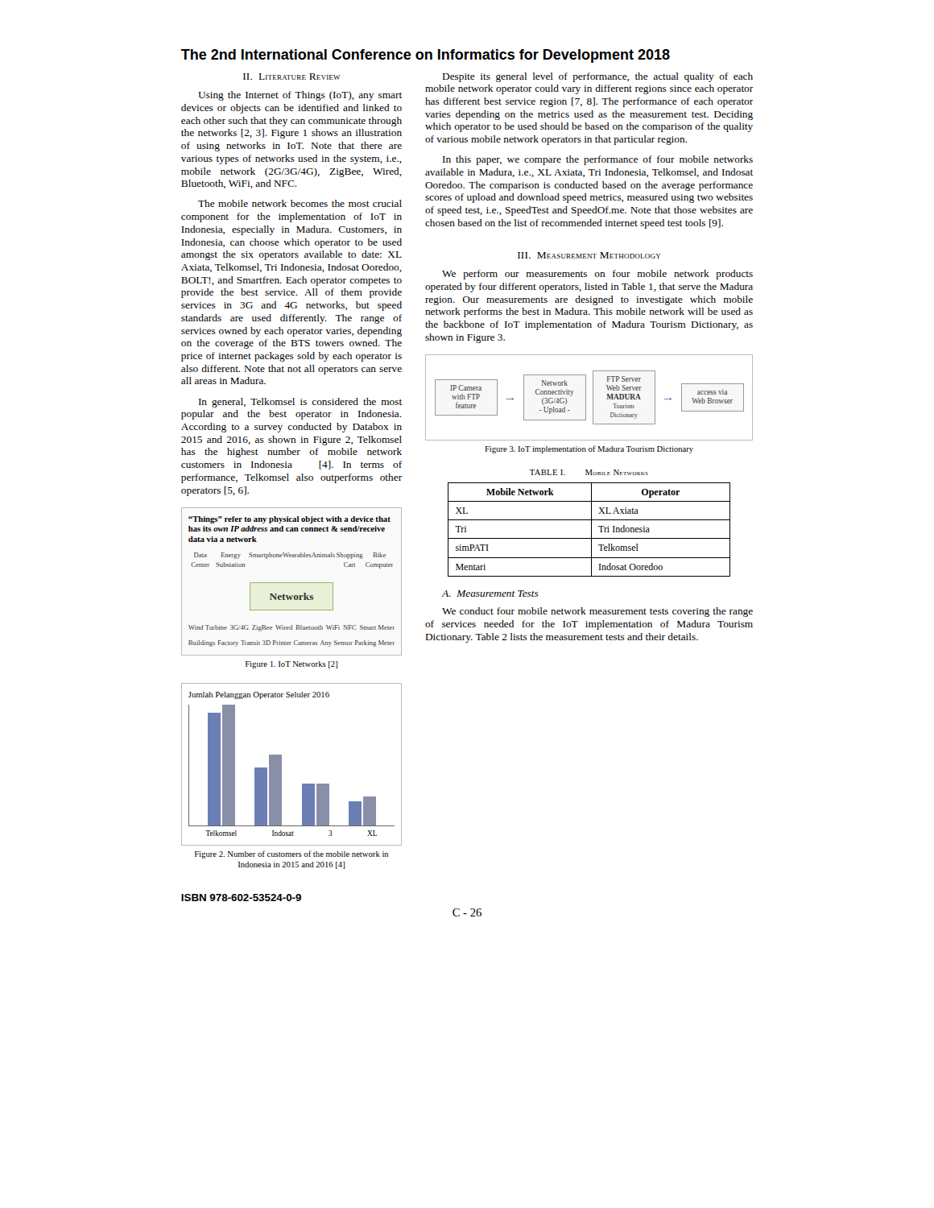The 2nd International Conference on Informatics for Development 2018
II. Literature Review
Using the Internet of Things (IoT), any smart devices or objects can be identified and linked to each other such that they can communicate through the networks [2, 3]. Figure 1 shows an illustration of using networks in IoT. Note that there are various types of networks used in the system, i.e., mobile network (2G/3G/4G), ZigBee, Wired, Bluetooth, WiFi, and NFC.
The mobile network becomes the most crucial component for the implementation of IoT in Indonesia, especially in Madura. Customers, in Indonesia, can choose which operator to be used amongst the six operators available to date: XL Axiata, Telkomsel, Tri Indonesia, Indosat Ooredoo, BOLT!, and Smartfren. Each operator competes to provide the best service. All of them provide services in 3G and 4G networks, but speed standards are used differently. The range of services owned by each operator varies, depending on the coverage of the BTS towers owned. The price of internet packages sold by each operator is also different. Note that not all operators can serve all areas in Madura.
In general, Telkomsel is considered the most popular and the best operator in Indonesia. According to a survey conducted by Databox in 2015 and 2016, as shown in Figure 2, Telkomsel has the highest number of mobile network customers in Indonesia [4]. In terms of performance, Telkomsel also outperforms other operators [5, 6].
“Things” refer to any physical object with a device that has its own IP address and can connect & send/receive data via a network
Data Center Energy Substation Smartphone Wearables Animals Shopping Cart Bike Computer
Networks
Wind Turbine 3G/4G ZigBee Wired Bluetooth WiFi NFC Smart Meter
Buildings Factory Transit 3D Printer Cameras Any Sensor Parking Meter
Figure 1. IoT Networks [2]
Jumlah Pelanggan Operator Seluler 2016
Telkomsel Indosat 3 XL
Figure 2. Number of customers of the mobile network in Indonesia in 2015 and 2016 [4]
Despite its general level of performance, the actual quality of each mobile network operator could vary in different regions since each operator has different best service region [7, 8]. The performance of each operator varies depending on the metrics used as the measurement test. Deciding which operator to be used should be based on the comparison of the quality of various mobile network operators in that particular region.
In this paper, we compare the performance of four mobile networks available in Madura, i.e., XL Axiata, Tri Indonesia, Telkomsel, and Indosat Ooredoo. The comparison is conducted based on the average performance scores of upload and download speed metrics, measured using two websites of speed test, i.e., SpeedTest and SpeedOf.me. Note that those websites are chosen based on the list of recommended internet speed test tools [9].
III. Measurement Methodology
We perform our measurements on four mobile network products operated by four different operators, listed in Table 1, that serve the Madura region. Our measurements are designed to investigate which mobile network performs the best in Madura. This mobile network will be used as the backbone of IoT implementation of Madura Tourism Dictionary, as shown in Figure 3.
IP Camera
with FTP feature
→
Network
Connectivity
(3G/4G)
- Upload -
FTP Server
Web Server
MADURA
Tourism Dictionary
→
access via
Web Browser
Figure 3. IoT implementation of Madura Tourism Dictionary
TABLE I. Mobile Networks
| Mobile Network | Operator |
| --- | --- |
| XL | XL Axiata |
| Tri | Tri Indonesia |
| simPATI | Telkomsel |
| Mentari | Indosat Ooredoo |
A. Measurement Tests
We conduct four mobile network measurement tests covering the range of services needed for the IoT implementation of Madura Tourism Dictionary. Table 2 lists the measurement tests and their details.
ISBN 978-602-53524-0-9
C - 26